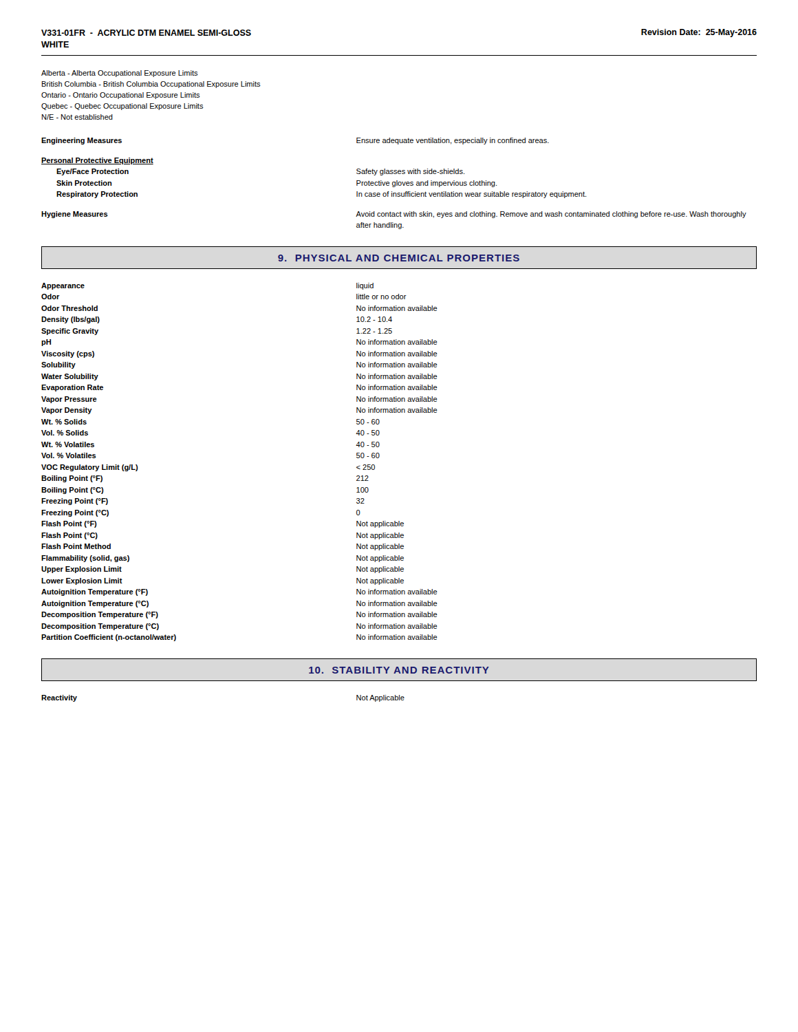V331-01FR - ACRYLIC DTM ENAMEL SEMI-GLOSS
WHITE
Revision Date: 25-May-2016
Alberta - Alberta Occupational Exposure Limits
British Columbia - British Columbia Occupational Exposure Limits
Ontario - Ontario Occupational Exposure Limits
Quebec - Quebec Occupational Exposure Limits
N/E - Not established
| Engineering Measures | Ensure adequate ventilation, especially in confined areas. |
| Personal Protective Equipment | |
| Eye/Face Protection | Safety glasses with side-shields. |
| Skin Protection | Protective gloves and impervious clothing. |
| Respiratory Protection | In case of insufficient ventilation wear suitable respiratory equipment. |
| Hygiene Measures | Avoid contact with skin, eyes and clothing. Remove and wash contaminated clothing before re-use. Wash thoroughly after handling. |
9. PHYSICAL AND CHEMICAL PROPERTIES
| Appearance | liquid |
| Odor | little or no odor |
| Odor Threshold | No information available |
| Density (lbs/gal) | 10.2 - 10.4 |
| Specific Gravity | 1.22 - 1.25 |
| pH | No information available |
| Viscosity (cps) | No information available |
| Solubility | No information available |
| Water Solubility | No information available |
| Evaporation Rate | No information available |
| Vapor Pressure | No information available |
| Vapor Density | No information available |
| Wt. % Solids | 50 - 60 |
| Vol. % Solids | 40 - 50 |
| Wt. % Volatiles | 40 - 50 |
| Vol. % Volatiles | 50 - 60 |
| VOC Regulatory Limit (g/L) | < 250 |
| Boiling Point (°F) | 212 |
| Boiling Point (°C) | 100 |
| Freezing Point (°F) | 32 |
| Freezing Point (°C) | 0 |
| Flash Point (°F) | Not applicable |
| Flash Point (°C) | Not applicable |
| Flash Point Method | Not applicable |
| Flammability (solid, gas) | Not applicable |
| Upper Explosion Limit | Not applicable |
| Lower Explosion Limit | Not applicable |
| Autoignition Temperature (°F) | No information available |
| Autoignition Temperature (°C) | No information available |
| Decomposition Temperature (°F) | No information available |
| Decomposition Temperature (°C) | No information available |
| Partition Coefficient (n-octanol/water) | No information available |
10. STABILITY AND REACTIVITY
| Reactivity | Not Applicable |